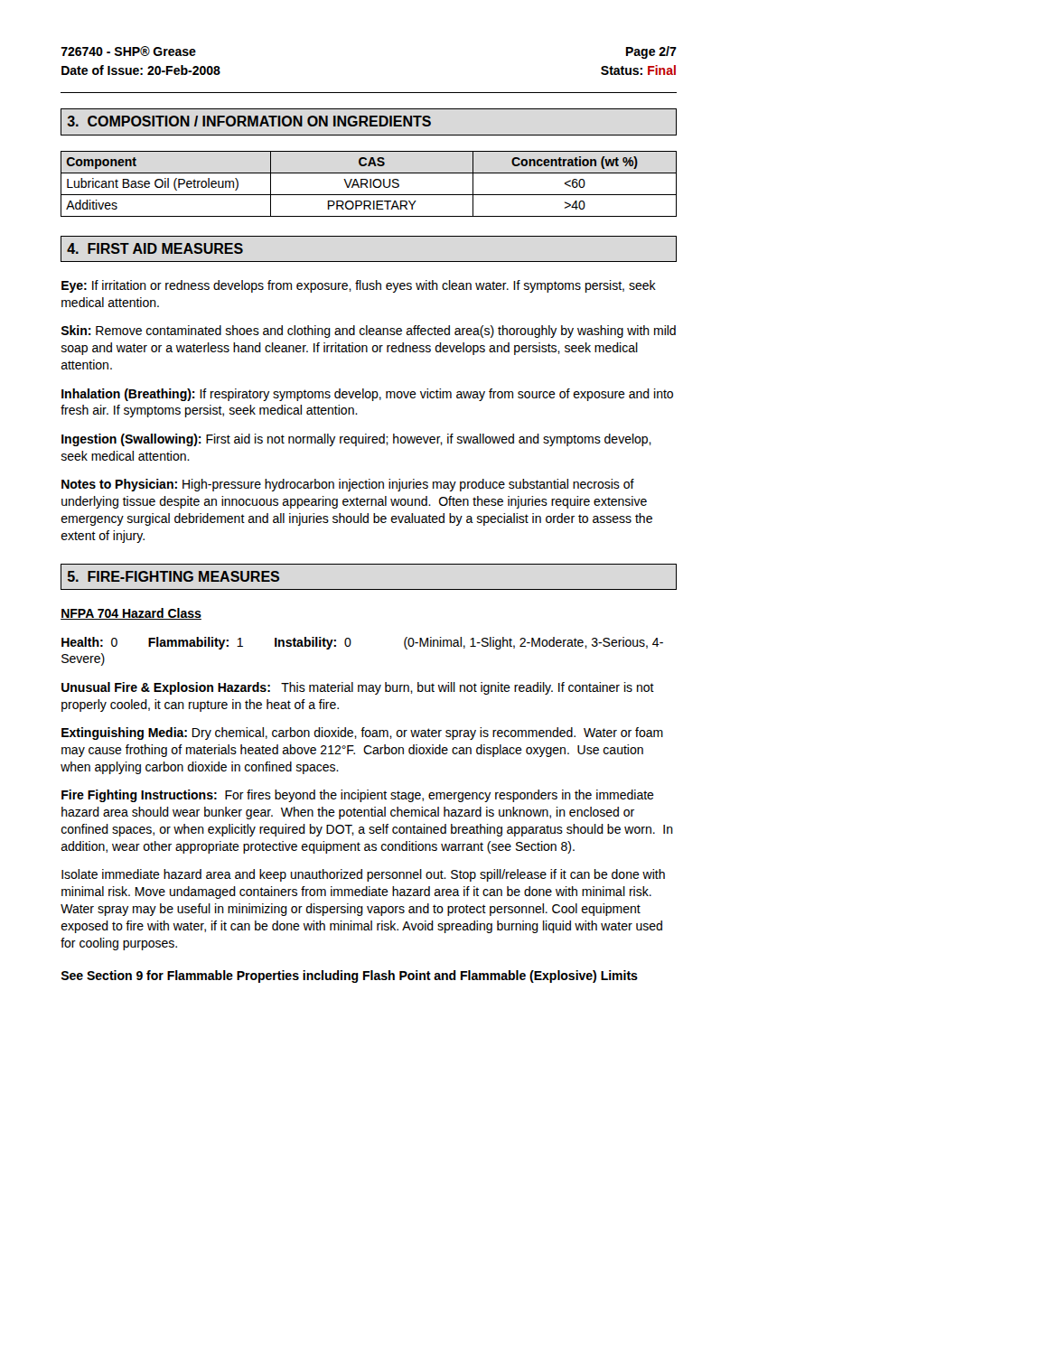726740 - SHP® Grease
Date of Issue: 20-Feb-2008
Page 2/7
Status: Final
3. COMPOSITION / INFORMATION ON INGREDIENTS
| Component | CAS | Concentration (wt %) |
| --- | --- | --- |
| Lubricant Base Oil (Petroleum) | VARIOUS | <60 |
| Additives | PROPRIETARY | >40 |
4. FIRST AID MEASURES
Eye: If irritation or redness develops from exposure, flush eyes with clean water. If symptoms persist, seek medical attention.
Skin: Remove contaminated shoes and clothing and cleanse affected area(s) thoroughly by washing with mild soap and water or a waterless hand cleaner. If irritation or redness develops and persists, seek medical attention.
Inhalation (Breathing): If respiratory symptoms develop, move victim away from source of exposure and into fresh air. If symptoms persist, seek medical attention.
Ingestion (Swallowing): First aid is not normally required; however, if swallowed and symptoms develop, seek medical attention.
Notes to Physician: High-pressure hydrocarbon injection injuries may produce substantial necrosis of underlying tissue despite an innocuous appearing external wound. Often these injuries require extensive emergency surgical debridement and all injuries should be evaluated by a specialist in order to assess the extent of injury.
5. FIRE-FIGHTING MEASURES
NFPA 704 Hazard Class
Health: 0 Flammability: 1 Instability: 0(0-Minimal, 1-Slight, 2-Moderate, 3-Serious, 4-Severe)
Unusual Fire & Explosion Hazards: This material may burn, but will not ignite readily. If container is not properly cooled, it can rupture in the heat of a fire.
Extinguishing Media: Dry chemical, carbon dioxide, foam, or water spray is recommended. Water or foam may cause frothing of materials heated above 212°F. Carbon dioxide can displace oxygen. Use caution when applying carbon dioxide in confined spaces.
Fire Fighting Instructions: For fires beyond the incipient stage, emergency responders in the immediate hazard area should wear bunker gear. When the potential chemical hazard is unknown, in enclosed or confined spaces, or when explicitly required by DOT, a self contained breathing apparatus should be worn. In addition, wear other appropriate protective equipment as conditions warrant (see Section 8).
Isolate immediate hazard area and keep unauthorized personnel out. Stop spill/release if it can be done with minimal risk. Move undamaged containers from immediate hazard area if it can be done with minimal risk. Water spray may be useful in minimizing or dispersing vapors and to protect personnel. Cool equipment exposed to fire with water, if it can be done with minimal risk. Avoid spreading burning liquid with water used for cooling purposes.
See Section 9 for Flammable Properties including Flash Point and Flammable (Explosive) Limits